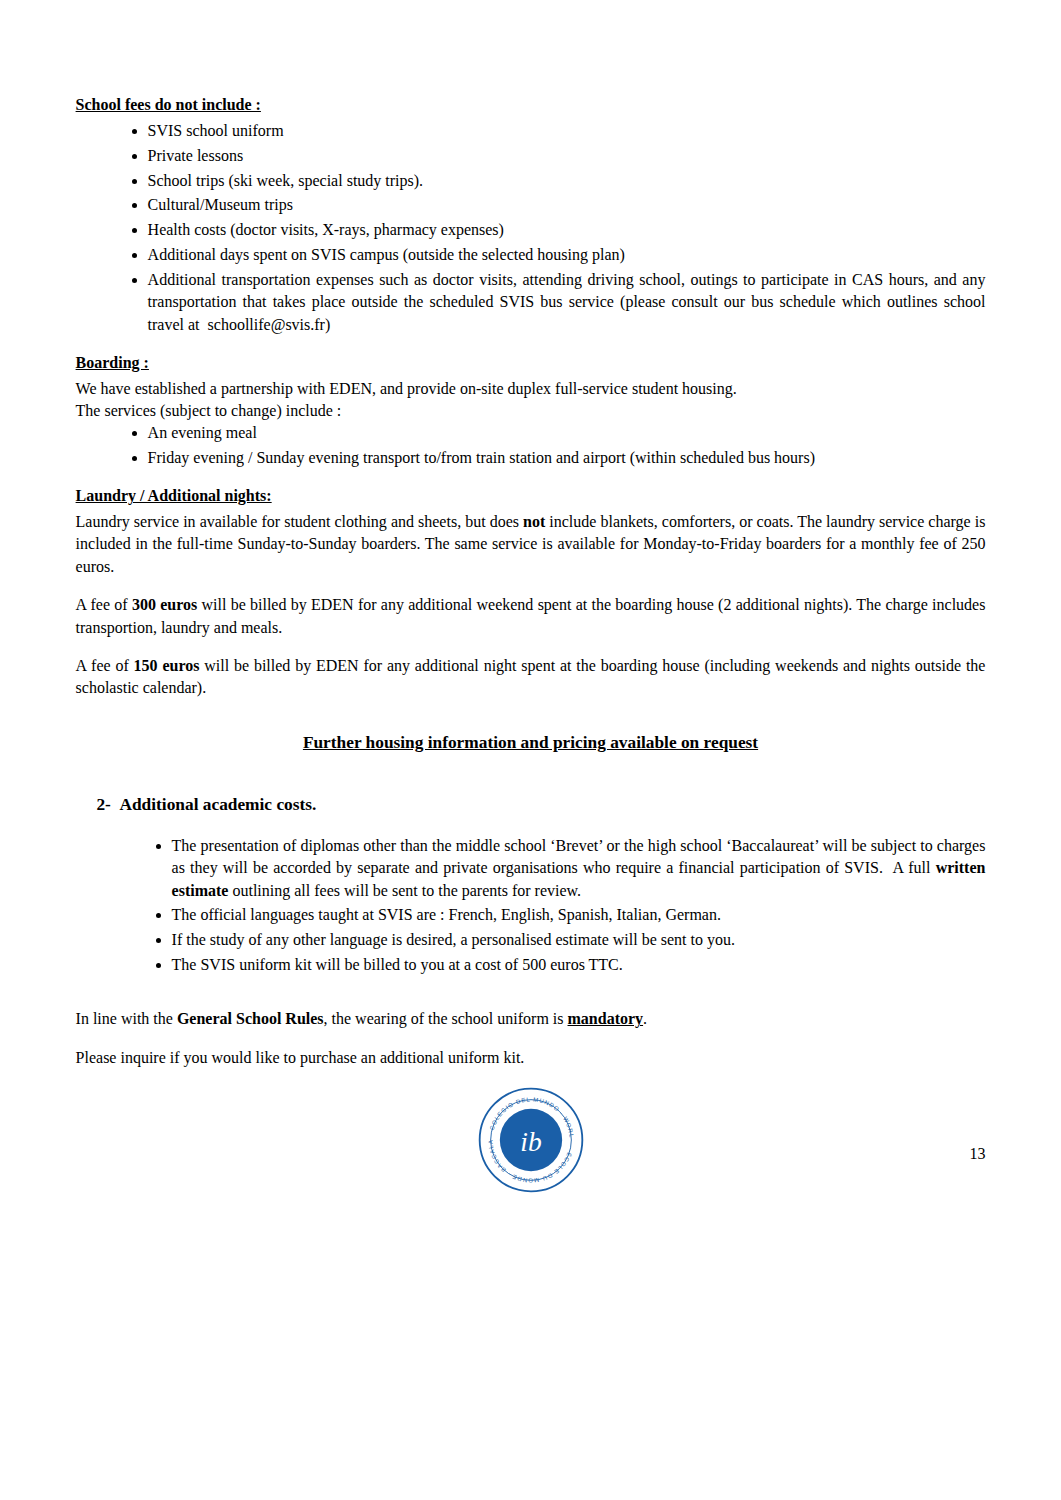School fees do not include :
SVIS school uniform
Private lessons
School trips (ski week, special study trips).
Cultural/Museum trips
Health costs (doctor visits, X-rays, pharmacy expenses)
Additional days spent on SVIS campus (outside the selected housing plan)
Additional transportation expenses such as doctor visits, attending driving school, outings to participate in CAS hours, and any transportation that takes place outside the scheduled SVIS bus service (please consult our bus schedule which outlines school travel at schoollife@svis.fr)
Boarding :
We have established a partnership with EDEN, and provide on-site duplex full-service student housing.
The services (subject to change) include :
An evening meal
Friday evening / Sunday evening transport to/from train station and airport (within scheduled bus hours)
Laundry / Additional nights:
Laundry service in available for student clothing and sheets, but does not include blankets, comforters, or coats. The laundry service charge is included in the full-time Sunday-to-Sunday boarders. The same service is available for Monday-to-Friday boarders for a monthly fee of 250 euros.
A fee of 300 euros will be billed by EDEN for any additional weekend spent at the boarding house (2 additional nights). The charge includes transportion, laundry and meals.
A fee of 150 euros will be billed by EDEN for any additional night spent at the boarding house (including weekends and nights outside the scholastic calendar).
Further housing information and pricing available on request
2- Additional academic costs.
The presentation of diplomas other than the middle school ‘Brevet’ or the high school ‘Baccalaureat’ will be subject to charges as they will be accorded by separate and private organisations who require a financial participation of SVIS. A full written estimate outlining all fees will be sent to the parents for review.
The official languages taught at SVIS are : French, English, Spanish, Italian, German.
If the study of any other language is desired, a personalised estimate will be sent to you.
The SVIS uniform kit will be billed to you at a cost of 500 euros TTC.
In line with the General School Rules, the wearing of the school uniform is mandatory.
Please inquire if you would like to purchase an additional uniform kit.
ib COLEGIO DEL MUNDO · WORLD SCHOOL ÉCOLE DU MONDE · BACCALAURÉAT
13